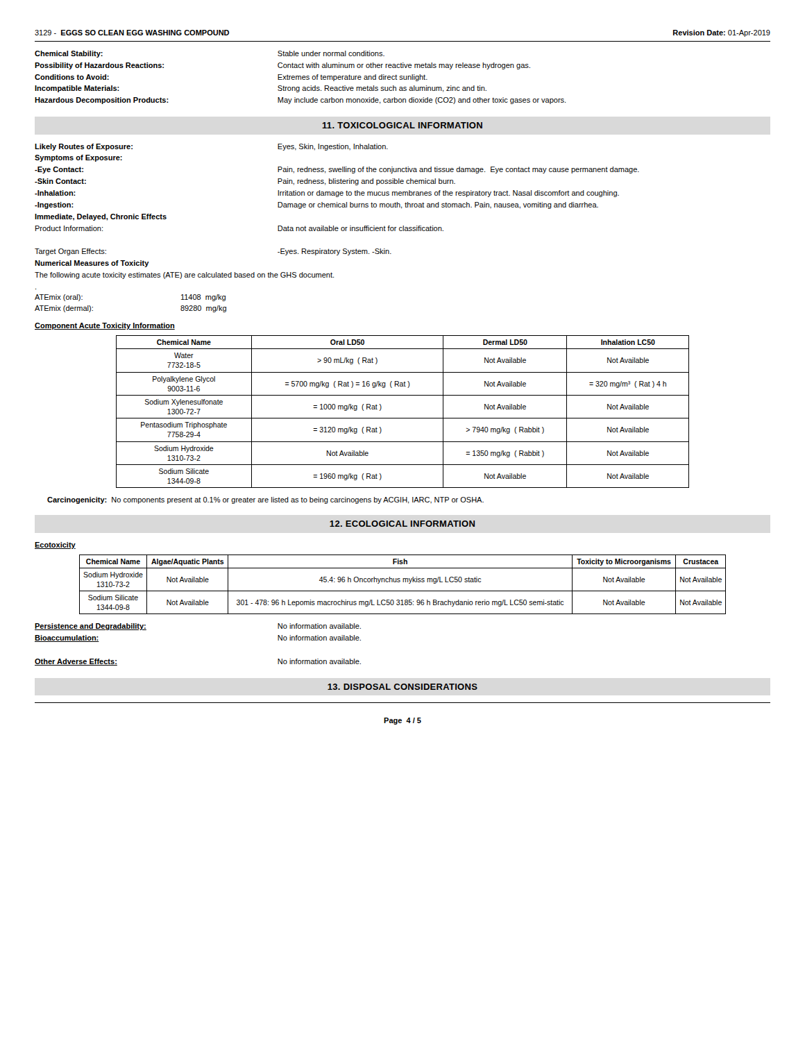3129 - EGGS SO CLEAN EGG WASHING COMPOUND
Revision Date: 01-Apr-2019
| Chemical Stability: | Stable under normal conditions. |
| Possibility of Hazardous Reactions: | Contact with aluminum or other reactive metals may release hydrogen gas. |
| Conditions to Avoid: | Extremes of temperature and direct sunlight. |
| Incompatible Materials: | Strong acids. Reactive metals such as aluminum, zinc and tin. |
| Hazardous Decomposition Products: | May include carbon monoxide, carbon dioxide (CO2) and other toxic gases or vapors. |
11. TOXICOLOGICAL INFORMATION
| Likely Routes of Exposure: | Eyes, Skin, Ingestion, Inhalation. |
| Symptoms of Exposure: | |
| -Eye Contact: | Pain, redness, swelling of the conjunctiva and tissue damage. Eye contact may cause permanent damage. |
| -Skin Contact: | Pain, redness, blistering and possible chemical burn. |
| -Inhalation: | Irritation or damage to the mucus membranes of the respiratory tract. Nasal discomfort and coughing. |
| -Ingestion: | Damage or chemical burns to mouth, throat and stomach. Pain, nausea, vomiting and diarrhea. |
| Immediate, Delayed, Chronic Effects | |
| Product Information: | Data not available or insufficient for classification. |
| Target Organ Effects: | -Eyes. Respiratory System. -Skin. |
Numerical Measures of Toxicity
The following acute toxicity estimates (ATE) are calculated based on the GHS document.
.
| ATEmix (oral): | 11408 mg/kg |
| ATEmix (dermal): | 89280 mg/kg |
Component Acute Toxicity Information
| Chemical Name | Oral LD50 | Dermal LD50 | Inhalation LC50 |
| --- | --- | --- | --- |
| Water 7732-18-5 | > 90 mL/kg ( Rat ) | Not Available | Not Available |
| Polyalkylene Glycol 9003-11-6 | = 5700 mg/kg ( Rat ) = 16 g/kg ( Rat ) | Not Available | = 320 mg/m³ ( Rat ) 4 h |
| Sodium Xylenesulfonate 1300-72-7 | = 1000 mg/kg ( Rat ) | Not Available | Not Available |
| Pentasodium Triphosphate 7758-29-4 | = 3120 mg/kg ( Rat ) | > 7940 mg/kg ( Rabbit ) | Not Available |
| Sodium Hydroxide 1310-73-2 | Not Available | = 1350 mg/kg ( Rabbit ) | Not Available |
| Sodium Silicate 1344-09-8 | = 1960 mg/kg ( Rat ) | Not Available | Not Available |
Carcinogenicity: No components present at 0.1% or greater are listed as to being carcinogens by ACGIH, IARC, NTP or OSHA.
12. ECOLOGICAL INFORMATION
Ecotoxicity
| Chemical Name | Algae/Aquatic Plants | Fish | Toxicity to Microorganisms | Crustacea |
| --- | --- | --- | --- | --- |
| Sodium Hydroxide 1310-73-2 | Not Available | 45.4: 96 h Oncorhynchus mykiss mg/L LC50 static | Not Available | Not Available |
| Sodium Silicate 1344-09-8 | Not Available | 301 - 478: 96 h Lepomis macrochirus mg/L LC50 3185: 96 h Brachydanio rerio mg/L LC50 semi-static | Not Available | Not Available |
| Persistence and Degradability: | No information available. |
| Bioaccumulation: | No information available. |
| Other Adverse Effects: | No information available. |
13. DISPOSAL CONSIDERATIONS
Page 4 / 5